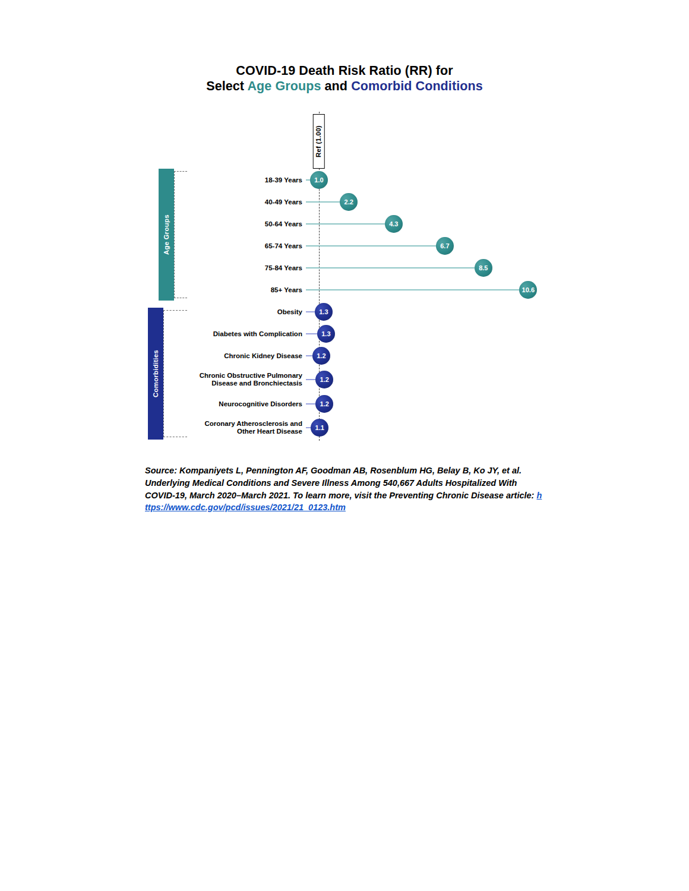COVID-19 Death Risk Ratio (RR) for
Select Age Groups and Comorbid Conditions
Ref (1.00)
Age Groups
Comorbidities
18-39 Years
1.0
40-49 Years
2.2
50-64 Years
4.3
65-74 Years
6.7
75-84 Years
8.5
85+ Years
10.6
Obesity
1.3
Diabetes with Complication
1.3
Chronic Kidney Disease
1.2
Chronic Obstructive Pulmonary
Disease and Bronchiectasis
1.2
Neurocognitive Disorders
1.2
Coronary Atherosclerosis and
Other Heart Disease
1.1
Source: Kompaniyets L, Pennington AF, Goodman AB, Rosenblum HG, Belay B, Ko JY, et al. Underlying Medical Conditions and Severe Illness Among 540,667 Adults Hospitalized With COVID-19, March 2020–March 2021. To learn more, visit the Preventing Chronic Disease article: https://www.cdc.gov/pcd/issues/2021/21_0123.htm